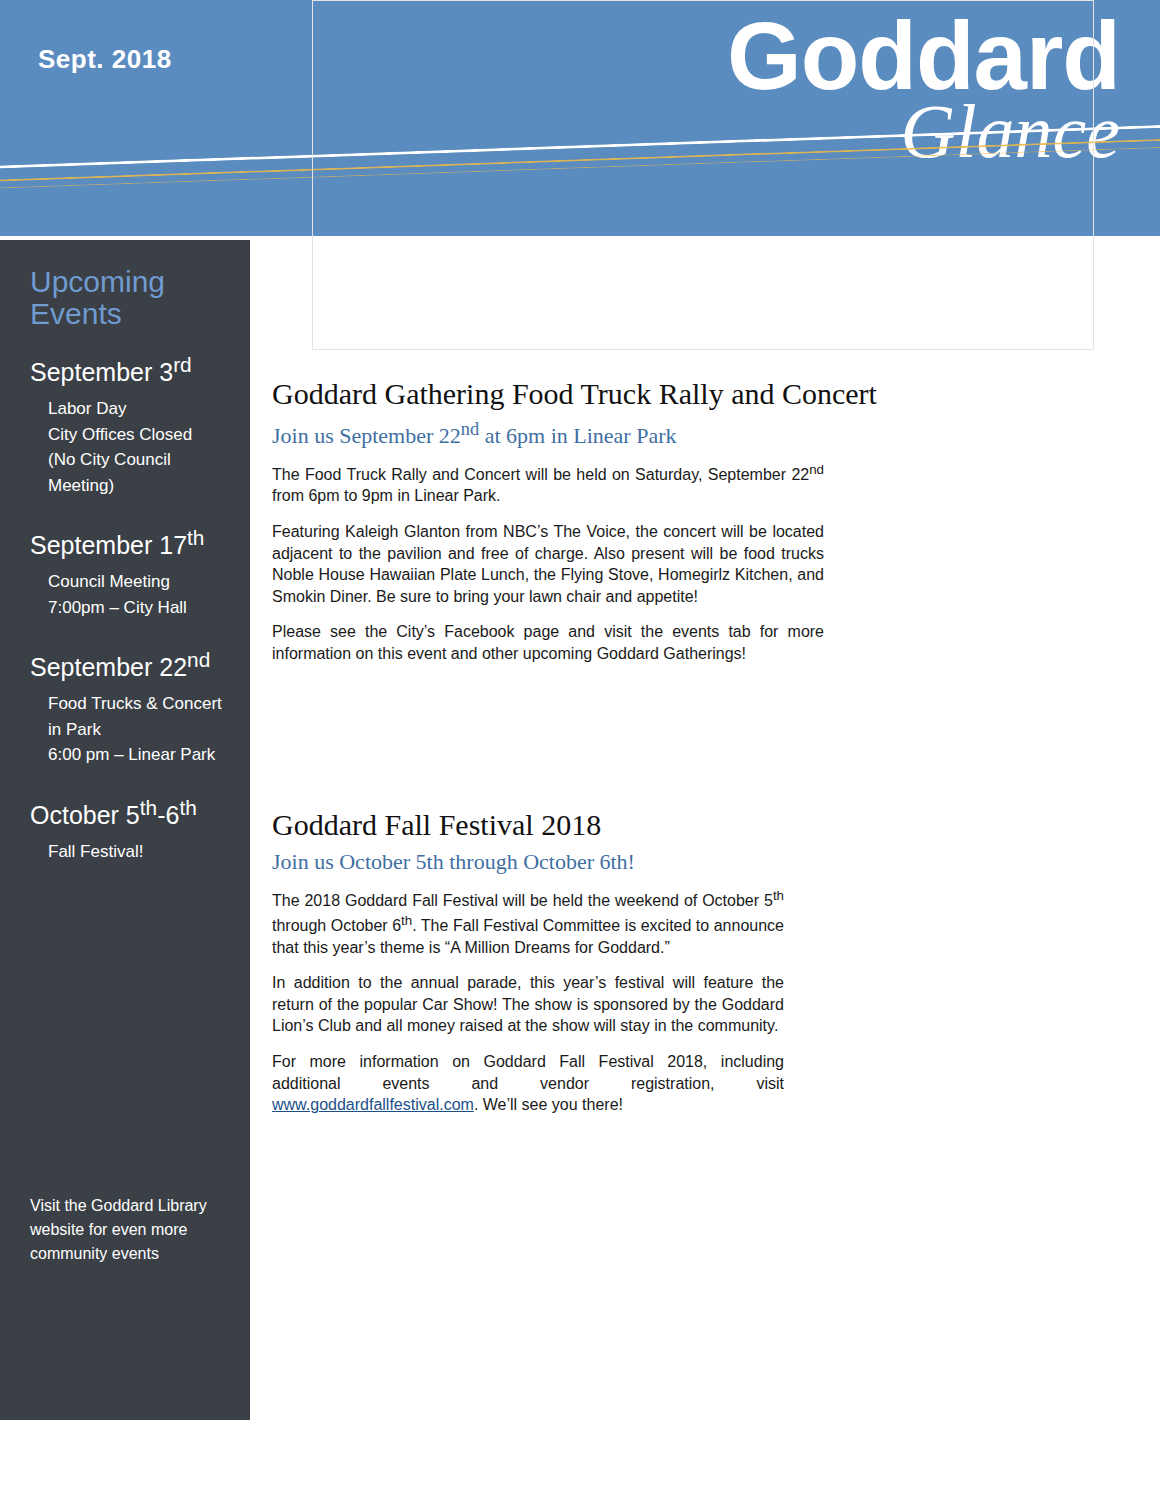Sept. 2018
Goddard Glance
Upcoming
Events
September 3rd
Labor Day
City Offices Closed
(No City Council Meeting)
September 17th
Council Meeting
7:00pm – City Hall
September 22nd
Food Trucks & Concert in Park
6:00 pm – Linear Park
October 5th-6th
Fall Festival!
Visit the Goddard Library website for even more community events
Goddard Gathering Food Truck Rally and Concert
Join us September 22nd at 6pm in Linear Park
The Food Truck Rally and Concert will be held on Saturday, September 22nd from 6pm to 9pm in Linear Park.
Featuring Kaleigh Glanton from NBC’s The Voice, the concert will be located adjacent to the pavilion and free of charge. Also present will be food trucks Noble House Hawaiian Plate Lunch, the Flying Stove, Homegirlz Kitchen, and Smokin Diner. Be sure to bring your lawn chair and appetite!
Please see the City’s Facebook page and visit the events tab for more information on this event and other upcoming Goddard Gatherings!
Goddard Fall Festival 2018
Join us October 5th through October 6th!
The 2018 Goddard Fall Festival will be held the weekend of October 5th through October 6th. The Fall Festival Committee is excited to announce that this year’s theme is “A Million Dreams for Goddard.”
In addition to the annual parade, this year’s festival will feature the return of the popular Car Show! The show is sponsored by the Goddard Lion’s Club and all money raised at the show will stay in the community.
For more information on Goddard Fall Festival 2018, including additional events and vendor registration, visit www.goddardfallfestival.com. We’ll see you there!